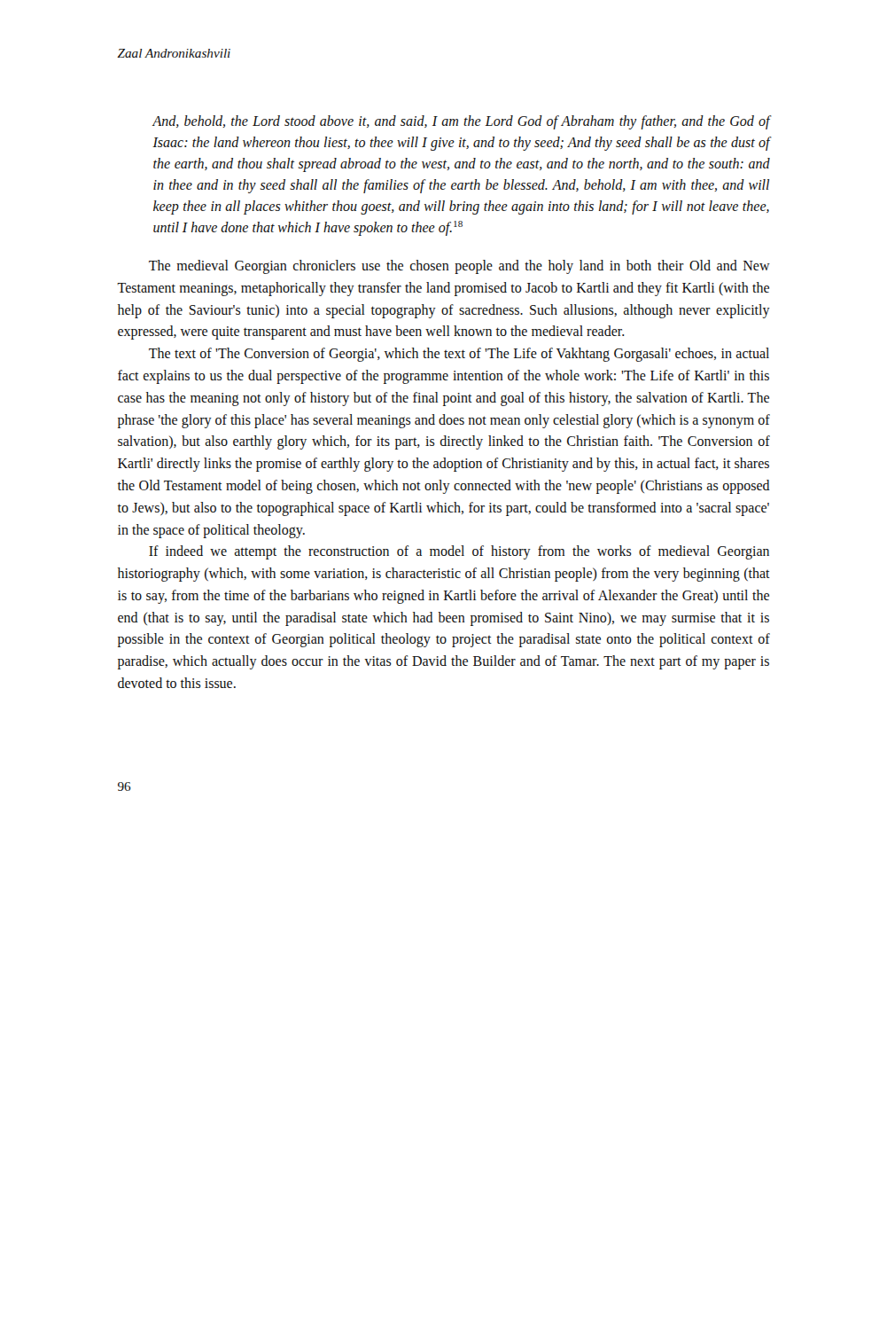Zaal Andronikashvili
And, behold, the Lord stood above it, and said, I am the Lord God of Abraham thy father, and the God of Isaac: the land whereon thou liest, to thee will I give it, and to thy seed; And thy seed shall be as the dust of the earth, and thou shalt spread abroad to the west, and to the east, and to the north, and to the south: and in thee and in thy seed shall all the families of the earth be blessed. And, behold, I am with thee, and will keep thee in all places whither thou goest, and will bring thee again into this land; for I will not leave thee, until I have done that which I have spoken to thee of.18
The medieval Georgian chroniclers use the chosen people and the holy land in both their Old and New Testament meanings, metaphorically they transfer the land promised to Jacob to Kartli and they fit Kartli (with the help of the Saviour's tunic) into a special topography of sacredness. Such allusions, although never explicitly expressed, were quite transparent and must have been well known to the medieval reader.
The text of 'The Conversion of Georgia', which the text of 'The Life of Vakhtang Gorgasali' echoes, in actual fact explains to us the dual perspective of the programme intention of the whole work: 'The Life of Kartli' in this case has the meaning not only of history but of the final point and goal of this history, the salvation of Kartli. The phrase 'the glory of this place' has several meanings and does not mean only celestial glory (which is a synonym of salvation), but also earthly glory which, for its part, is directly linked to the Christian faith. 'The Conversion of Kartli' directly links the promise of earthly glory to the adoption of Christianity and by this, in actual fact, it shares the Old Testament model of being chosen, which not only connected with the 'new people' (Christians as opposed to Jews), but also to the topographical space of Kartli which, for its part, could be transformed into a 'sacral space' in the space of political theology.
If indeed we attempt the reconstruction of a model of history from the works of medieval Georgian historiography (which, with some variation, is characteristic of all Christian people) from the very beginning (that is to say, from the time of the barbarians who reigned in Kartli before the arrival of Alexander the Great) until the end (that is to say, until the paradisal state which had been promised to Saint Nino), we may surmise that it is possible in the context of Georgian political theology to project the paradisal state onto the political context of paradise, which actually does occur in the vitas of David the Builder and of Tamar. The next part of my paper is devoted to this issue.
96